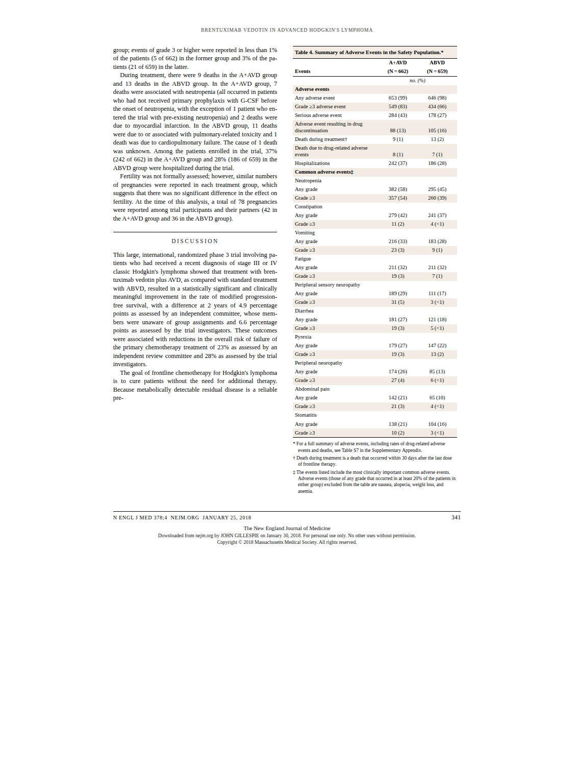Brentuximab Vedotin in Advanced Hodgkin's Lymphoma
group; events of grade 3 or higher were reported in less than 1% of the patients (5 of 662) in the former group and 3% of the patients (21 of 659) in the latter.
During treatment, there were 9 deaths in the A+AVD group and 13 deaths in the ABVD group. In the A+AVD group, 7 deaths were associated with neutropenia (all occurred in patients who had not received primary prophylaxis with G-CSF before the onset of neutropenia, with the exception of 1 patient who entered the trial with pre-existing neutropenia) and 2 deaths were due to myocardial infarction. In the ABVD group, 11 deaths were due to or associated with pulmonary-related toxicity and 1 death was due to cardiopulmonary failure. The cause of 1 death was unknown. Among the patients enrolled in the trial, 37% (242 of 662) in the A+AVD group and 28% (186 of 659) in the ABVD group were hospitalized during the trial.
Fertility was not formally assessed; however, similar numbers of pregnancies were reported in each treatment group, which suggests that there was no significant difference in the effect on fertility. At the time of this analysis, a total of 78 pregnancies were reported among trial participants and their partners (42 in the A+AVD group and 36 in the ABVD group).
Discussion
This large, international, randomized phase 3 trial involving patients who had received a recent diagnosis of stage III or IV classic Hodgkin's lymphoma showed that treatment with brentuximab vedotin plus AVD, as compared with standard treatment with ABVD, resulted in a statistically significant and clinically meaningful improvement in the rate of modified progression-free survival, with a difference at 2 years of 4.9 percentage points as assessed by an independent committee, whose members were unaware of group assignments and 6.6 percentage points as assessed by the trial investigators. These outcomes were associated with reductions in the overall risk of failure of the primary chemotherapy treatment of 23% as assessed by an independent review committee and 28% as assessed by the trial investigators.
The goal of frontline chemotherapy for Hodgkin's lymphoma is to cure patients without the need for additional therapy. Because metabolically detectable residual disease is a reliable pre-
Table 4. Summary of Adverse Events in the Safety Population.*
| | A+AVD | ABVD |
| --- | --- | --- |
| Events | (N = 662) | (N = 659) |
| | no. (%) |
| Adverse events | | |
| Any adverse event | 653 (99) | 646 (98) |
| Grade ≥3 adverse event | 549 (83) | 434 (66) |
| Serious adverse event | 284 (43) | 178 (27) |
| Adverse event resulting in drug discontinuation | 88 (13) | 105 (16) |
| Death during treatment† | 9 (1) | 13 (2) |
| Death due to drug-related adverse events | 8 (1) | 7 (1) |
| Hospitalizations | 242 (37) | 186 (28) |
| Common adverse events‡ | | |
| Neutropenia | | |
| Any grade | 382 (58) | 295 (45) |
| Grade ≥3 | 357 (54) | 260 (39) |
| Constipation | | |
| Any grade | 279 (42) | 241 (37) |
| Grade ≥3 | 11 (2) | 4 (<1) |
| Vomiting | | |
| Any grade | 216 (33) | 183 (28) |
| Grade ≥3 | 23 (3) | 9 (1) |
| Fatigue | | |
| Any grade | 211 (32) | 211 (32) |
| Grade ≥3 | 19 (3) | 7 (1) |
| Peripheral sensory neuropathy | | |
| Any grade | 189 (29) | 111 (17) |
| Grade ≥3 | 31 (5) | 3 (<1) |
| Diarrhea | | |
| Any grade | 181 (27) | 121 (18) |
| Grade ≥3 | 19 (3) | 5 (<1) |
| Pyrexia | | |
| Any grade | 179 (27) | 147 (22) |
| Grade ≥3 | 19 (3) | 13 (2) |
| Peripheral neuropathy | | |
| Any grade | 174 (26) | 85 (13) |
| Grade ≥3 | 27 (4) | 6 (<1) |
| Abdominal pain | | |
| Any grade | 142 (21) | 65 (10) |
| Grade ≥3 | 21 (3) | 4 (<1) |
| Stomatitis | | |
| Any grade | 138 (21) | 104 (16) |
| Grade ≥3 | 10 (2) | 3 (<1) |
* For a full summary of adverse events, including rates of drug-related adverse events and deaths, see Table S7 in the Supplementary Appendix.
† Death during treatment is a death that occurred within 30 days after the last dose of frontline therapy.
‡ The events listed include the most clinically important common adverse events. Adverse events (those of any grade that occurred in at least 20% of the patients in either group) excluded from the table are nausea, alopecia, weight loss, and anemia.
n engl j med 378;4 nejm.org January 25, 2018 341
The New England Journal of Medicine
Downloaded from nejm.org by JOHN GILLESPIE on January 30, 2018. For personal use only. No other uses without permission.
Copyright © 2018 Massachusetts Medical Society. All rights reserved.